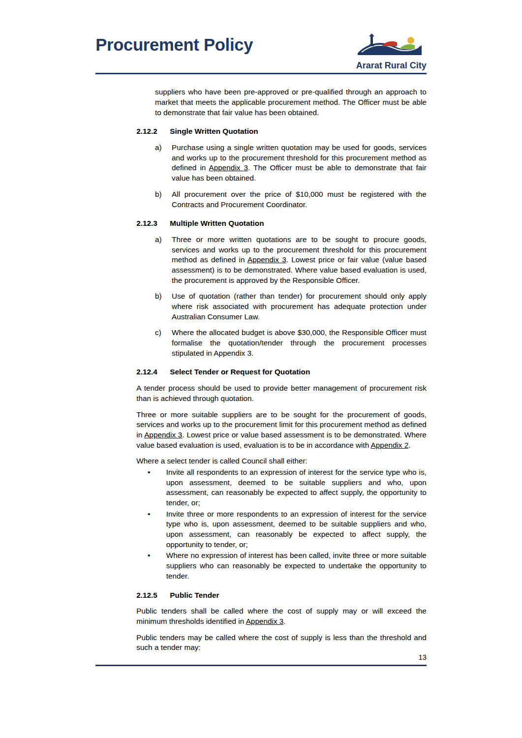Procurement Policy
Ararat Rural City
suppliers who have been pre-approved or pre-qualified through an approach to market that meets the applicable procurement method. The Officer must be able to demonstrate that fair value has been obtained.
2.12.2 Single Written Quotation
a) Purchase using a single written quotation may be used for goods, services and works up to the procurement threshold for this procurement method as defined in Appendix 3. The Officer must be able to demonstrate that fair value has been obtained.
b) All procurement over the price of $10,000 must be registered with the Contracts and Procurement Coordinator.
2.12.3 Multiple Written Quotation
a) Three or more written quotations are to be sought to procure goods, services and works up to the procurement threshold for this procurement method as defined in Appendix 3. Lowest price or fair value (value based assessment) is to be demonstrated. Where value based evaluation is used, the procurement is approved by the Responsible Officer.
b) Use of quotation (rather than tender) for procurement should only apply where risk associated with procurement has adequate protection under Australian Consumer Law.
c) Where the allocated budget is above $30,000, the Responsible Officer must formalise the quotation/tender through the procurement processes stipulated in Appendix 3.
2.12.4 Select Tender or Request for Quotation
A tender process should be used to provide better management of procurement risk than is achieved through quotation.
Three or more suitable suppliers are to be sought for the procurement of goods, services and works up to the procurement limit for this procurement method as defined in Appendix 3. Lowest price or value based assessment is to be demonstrated. Where value based evaluation is used, evaluation is to be in accordance with Appendix 2.
Where a select tender is called Council shall either:
• Invite all respondents to an expression of interest for the service type who is, upon assessment, deemed to be suitable suppliers and who, upon assessment, can reasonably be expected to affect supply, the opportunity to tender, or;
• Invite three or more respondents to an expression of interest for the service type who is, upon assessment, deemed to be suitable suppliers and who, upon assessment, can reasonably be expected to affect supply, the opportunity to tender, or;
• Where no expression of interest has been called, invite three or more suitable suppliers who can reasonably be expected to undertake the opportunity to tender.
2.12.5 Public Tender
Public tenders shall be called where the cost of supply may or will exceed the minimum thresholds identified in Appendix 3.
Public tenders may be called where the cost of supply is less than the threshold and such a tender may:
13